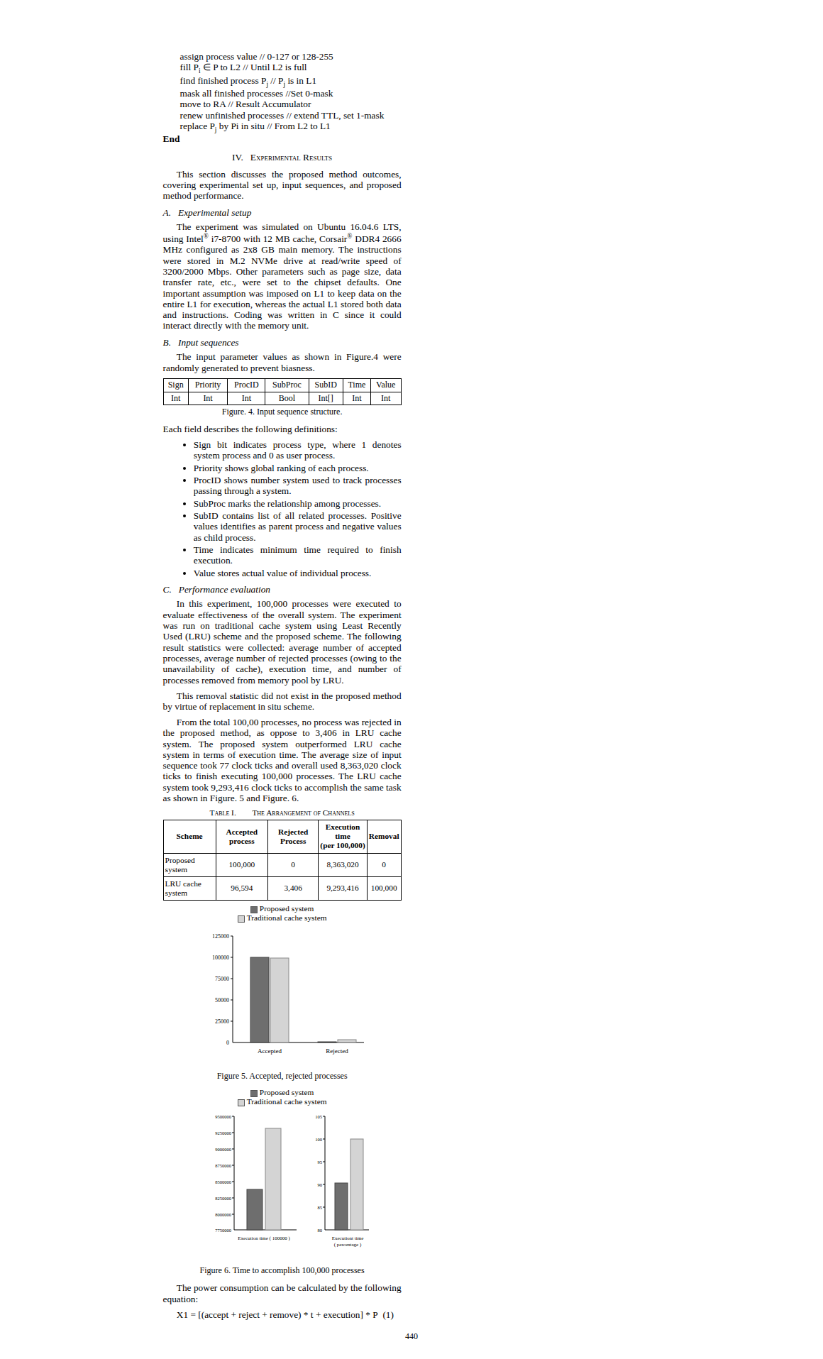assign process value // 0-127 or 128-255 fill Pi ∈ P to L2 // Until L2 is full find finished process Pj // Pj is in L1 mask all finished processes //Set 0-mask move to RA // Result Accumulator renew unfinished processes // extend TTL, set 1-mask replace Pj by Pi in situ // From L2 to L1
End
IV. Experimental Results
This section discusses the proposed method outcomes, covering experimental set up, input sequences, and proposed method performance.
A. Experimental setup
The experiment was simulated on Ubuntu 16.04.6 LTS, using Intel® i7-8700 with 12 MB cache, Corsair® DDR4 2666 MHz configured as 2x8 GB main memory. The instructions were stored in M.2 NVMe drive at read/write speed of 3200/2000 Mbps. Other parameters such as page size, data transfer rate, etc., were set to the chipset defaults. One important assumption was imposed on L1 to keep data on the entire L1 for execution, whereas the actual L1 stored both data and instructions. Coding was written in C since it could interact directly with the memory unit.
B. Input sequences
The input parameter values as shown in Figure.4 were randomly generated to prevent biasness.
| Sign | Priority | ProcID | SubProc | SubID | Time | Value |
| Int | Int | Int | Bool | Int[] | Int | Int |
Figure. 4. Input sequence structure.
Each field describes the following definitions:
Sign bit indicates process type, where 1 denotes system process and 0 as user process.
Priority shows global ranking of each process.
ProcID shows number system used to track processes passing through a system.
SubProc marks the relationship among processes.
SubID contains list of all related processes. Positive values identifies as parent process and negative values as child process.
Time indicates minimum time required to finish execution.
Value stores actual value of individual process.
C. Performance evaluation
In this experiment, 100,000 processes were executed to evaluate effectiveness of the overall system. The experiment was run on traditional cache system using Least Recently Used (LRU) scheme and the proposed scheme. The following result statistics were collected: average number of accepted processes, average number of rejected processes (owing to the unavailability of cache), execution time, and number of processes removed from memory pool by LRU.
This removal statistic did not exist in the proposed method by virtue of replacement in situ scheme.
From the total 100,00 processes, no process was rejected in the proposed method, as oppose to 3,406 in LRU cache system. The proposed system outperformed LRU cache system in terms of execution time. The average size of input sequence took 77 clock ticks and overall used 8,363,020 clock ticks to finish executing 100,000 processes. The LRU cache system took 9,293,416 clock ticks to accomplish the same task as shown in Figure. 5 and Figure. 6.
Table I. The Arrangement of Channels
| Scheme | Accepted process | Rejected Process | Execution time (per 100,000) | Removal |
| --- | --- | --- | --- | --- |
| Proposed system | 100,000 | 0 | 8,363,020 | 0 |
| LRU cache system | 96,594 | 3,406 | 9,293,416 | 100,000 |
Proposed system
Traditional cache system
125000 100000 75000 50000 25000 0 Accepted Rejected
Figure 5. Accepted, rejected processes
Proposed system
Traditional cache system
9500000 9250000 9000000 8750000 8500000 8250000 8000000 7750000 Execution time ( 100000 ) 105 100 95 90 85 80 Executiont time ( percentage )
Figure 6. Time to accomplish 100,000 processes
The power consumption can be calculated by the following equation:
X1 = [(accept + reject + remove) * t + execution] * P (1)
440